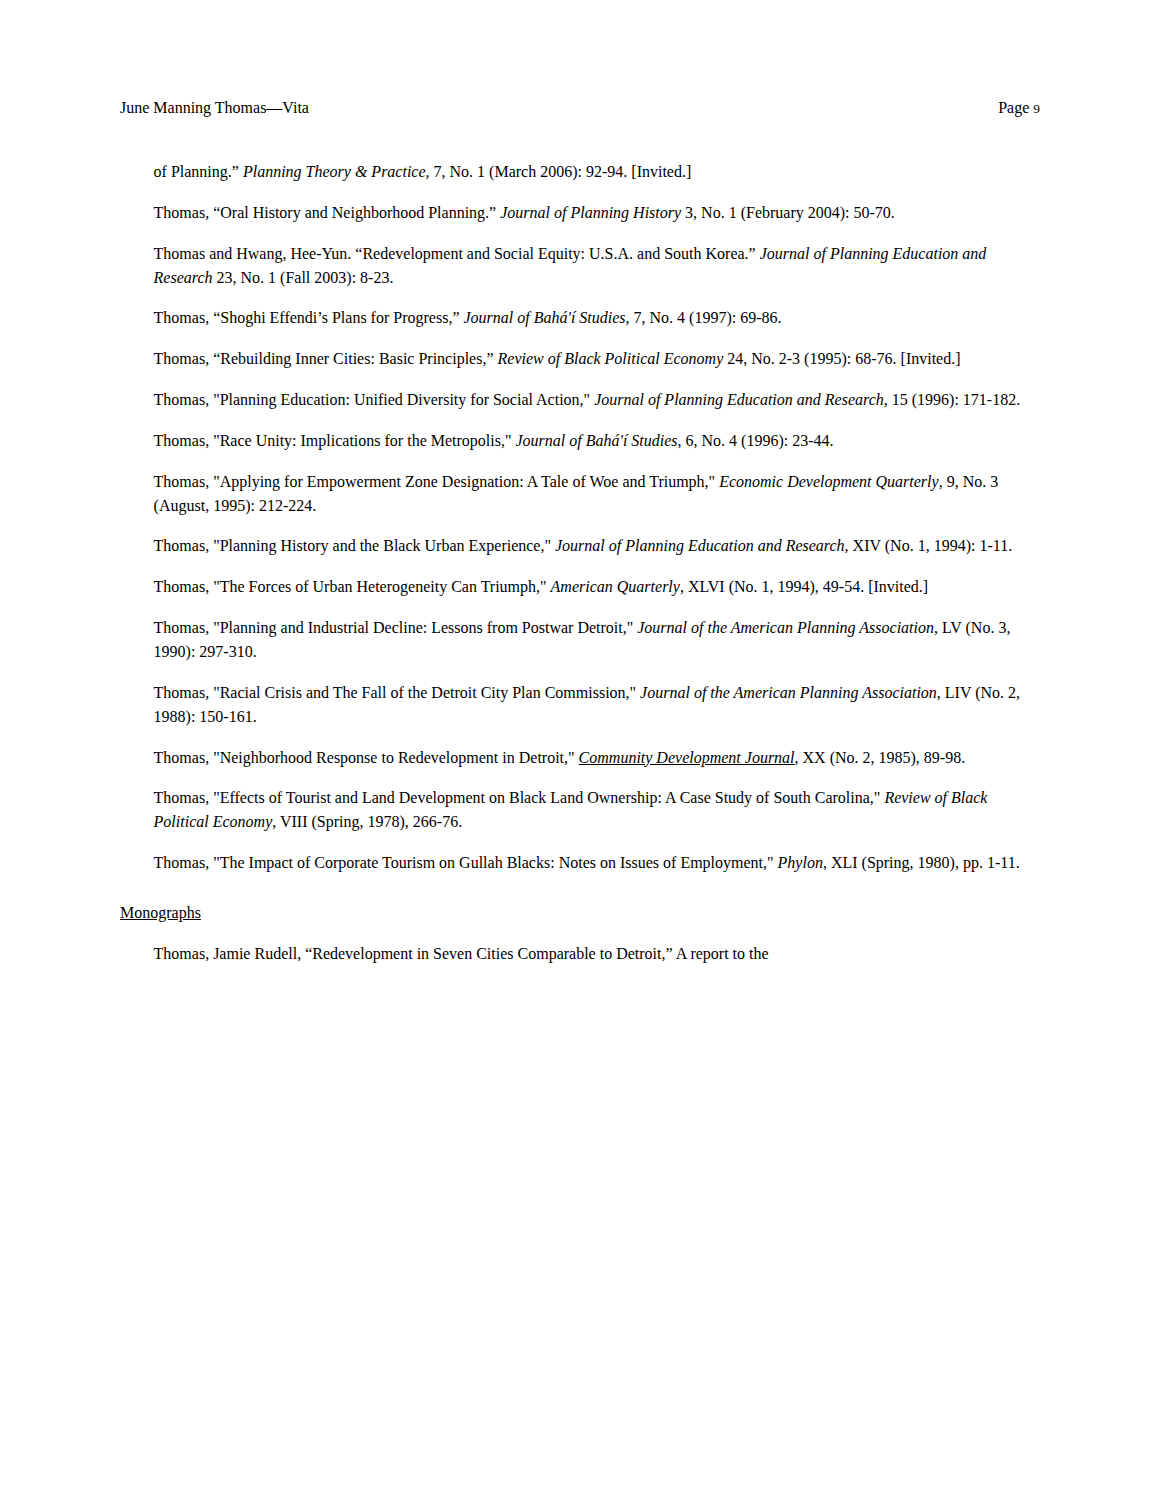June Manning Thomas—Vita Page 9
of Planning.” Planning Theory & Practice, 7, No. 1 (March 2006): 92-94. [Invited.]
Thomas, “Oral History and Neighborhood Planning.” Journal of Planning History 3, No. 1 (February 2004): 50-70.
Thomas and Hwang, Hee-Yun. “Redevelopment and Social Equity: U.S.A. and South Korea.” Journal of Planning Education and Research 23, No. 1 (Fall 2003): 8-23.
Thomas, “Shoghi Effendi’s Plans for Progress,” Journal of Bahá'í Studies, 7, No. 4 (1997): 69-86.
Thomas, “Rebuilding Inner Cities: Basic Principles,” Review of Black Political Economy 24, No. 2-3 (1995): 68-76. [Invited.]
Thomas, "Planning Education: Unified Diversity for Social Action," Journal of Planning Education and Research, 15 (1996): 171-182.
Thomas, "Race Unity: Implications for the Metropolis," Journal of Bahá'í Studies, 6, No. 4 (1996): 23-44.
Thomas, "Applying for Empowerment Zone Designation: A Tale of Woe and Triumph," Economic Development Quarterly, 9, No. 3 (August, 1995): 212-224.
Thomas, "Planning History and the Black Urban Experience," Journal of Planning Education and Research, XIV (No. 1, 1994): 1-11.
Thomas, "The Forces of Urban Heterogeneity Can Triumph," American Quarterly, XLVI (No. 1, 1994), 49-54. [Invited.]
Thomas, "Planning and Industrial Decline: Lessons from Postwar Detroit," Journal of the American Planning Association, LV (No. 3, 1990): 297-310.
Thomas, "Racial Crisis and The Fall of the Detroit City Plan Commission," Journal of the American Planning Association, LIV (No. 2, 1988): 150-161.
Thomas, "Neighborhood Response to Redevelopment in Detroit," Community Development Journal, XX (No. 2, 1985), 89-98.
Thomas, "Effects of Tourist and Land Development on Black Land Ownership: A Case Study of South Carolina," Review of Black Political Economy, VIII (Spring, 1978), 266-76.
Thomas, "The Impact of Corporate Tourism on Gullah Blacks: Notes on Issues of Employment," Phylon, XLI (Spring, 1980), pp. 1-11.
Monographs
Thomas, Jamie Rudell, “Redevelopment in Seven Cities Comparable to Detroit,” A report to the